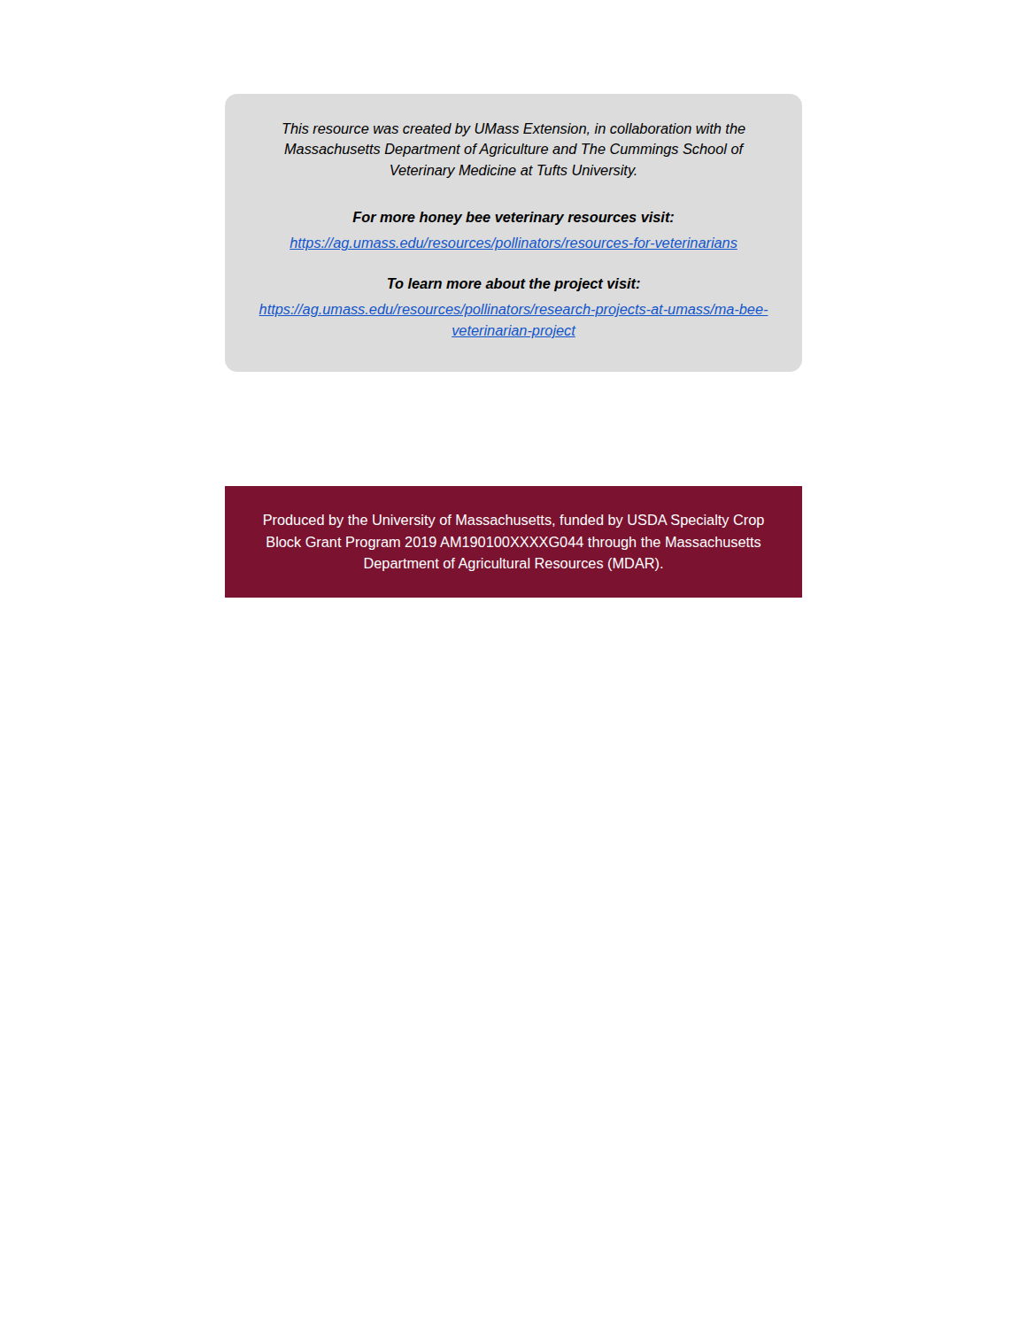This resource was created by UMass Extension, in collaboration with the Massachusetts Department of Agriculture and The Cummings School of Veterinary Medicine at Tufts University.
For more honey bee veterinary resources visit:
https://ag.umass.edu/resources/pollinators/resources-for-veterinarians
To learn more about the project visit:
https://ag.umass.edu/resources/pollinators/research-projects-at-umass/ma-bee-veterinarian-project
Produced by the University of Massachusetts, funded by USDA Specialty Crop Block Grant Program 2019 AM190100XXXXG044 through the Massachusetts Department of Agricultural Resources (MDAR).